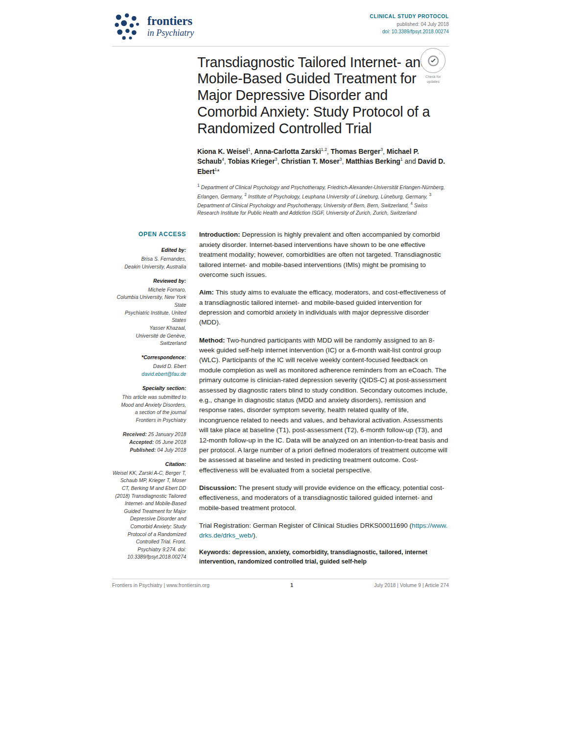frontiers in Psychiatry
Clinical Study Protocol
published: 04 July 2018
doi: 10.3389/fpsyt.2018.00274
Check for
updates
Transdiagnostic Tailored Internet- and Mobile-Based Guided Treatment for Major Depressive Disorder and Comorbid Anxiety: Study Protocol of a Randomized Controlled Trial
Kiona K. Weisel1, Anna-Carlotta Zarski1,2, Thomas Berger3, Michael P. Schaub4, Tobias Krieger3, Christian T. Moser3, Matthias Berking1 and David D. Ebert1*
1 Department of Clinical Psychology and Psychotherapy, Friedrich-Alexander-Universität Erlangen-Nürnberg, Erlangen, Germany, 2 Institute of Psychology, Leuphana University of Lüneburg, Lüneburg, Germany, 3 Department of Clinical Psychology and Psychotherapy, University of Bern, Bern, Switzerland, 4 Swiss Research Institute for Public Health and Addiction ISGF, University of Zurich, Zurich, Switzerland
Open Access
Edited by:
Brisa S. Fernandes,
Deakin University, Australia
Reviewed by:
Michele Fornaro,
Columbia University, New York State
Psychiatric Institute, United States
Yasser Khazaal,
Université de Genève, Switzerland
*Correspondence:
David D. Ebert
david.ebert@fau.de
Specialty section:
This article was submitted to
Mood and Anxiety Disorders,
a section of the journal
Frontiers in Psychiatry
Received: 25 January 2018
Accepted: 05 June 2018
Published: 04 July 2018
Citation:
Weisel KK, Zarski A-C, Berger T, Schaub MP, Krieger T, Moser CT, Berking M and Ebert DD (2018) Transdiagnostic Tailored Internet- and Mobile-Based Guided Treatment for Major Depressive Disorder and Comorbid Anxiety: Study Protocol of a Randomized Controlled Trial. Front. Psychiatry 9:274. doi: 10.3389/fpsyt.2018.00274
Introduction: Depression is highly prevalent and often accompanied by comorbid anxiety disorder. Internet-based interventions have shown to be one effective treatment modality; however, comorbidities are often not targeted. Transdiagnostic tailored internet- and mobile-based interventions (IMIs) might be promising to overcome such issues.
Aim: This study aims to evaluate the efficacy, moderators, and cost-effectiveness of a transdiagnostic tailored internet- and mobile-based guided intervention for depression and comorbid anxiety in individuals with major depressive disorder (MDD).
Method: Two-hundred participants with MDD will be randomly assigned to an 8-week guided self-help internet intervention (IC) or a 6-month wait-list control group (WLC). Participants of the IC will receive weekly content-focused feedback on module completion as well as monitored adherence reminders from an eCoach. The primary outcome is clinician-rated depression severity (QIDS-C) at post-assessment assessed by diagnostic raters blind to study condition. Secondary outcomes include, e.g., change in diagnostic status (MDD and anxiety disorders), remission and response rates, disorder symptom severity, health related quality of life, incongruence related to needs and values, and behavioral activation. Assessments will take place at baseline (T1), post-assessment (T2), 6-month follow-up (T3), and 12-month follow-up in the IC. Data will be analyzed on an intention-to-treat basis and per protocol. A large number of a priori defined moderators of treatment outcome will be assessed at baseline and tested in predicting treatment outcome. Cost-effectiveness will be evaluated from a societal perspective.
Discussion: The present study will provide evidence on the efficacy, potential cost-effectiveness, and moderators of a transdiagnostic tailored guided internet- and mobile-based treatment protocol.
Trial Registration: German Register of Clinical Studies DRKS00011690 (https://www.drks.de/drks_web/).
Keywords: depression, anxiety, comorbidity, transdiagnostic, tailored, internet intervention, randomized controlled trial, guided self-help
Frontiers in Psychiatry | www.frontiersin.org
1
July 2018 | Volume 9 | Article 274